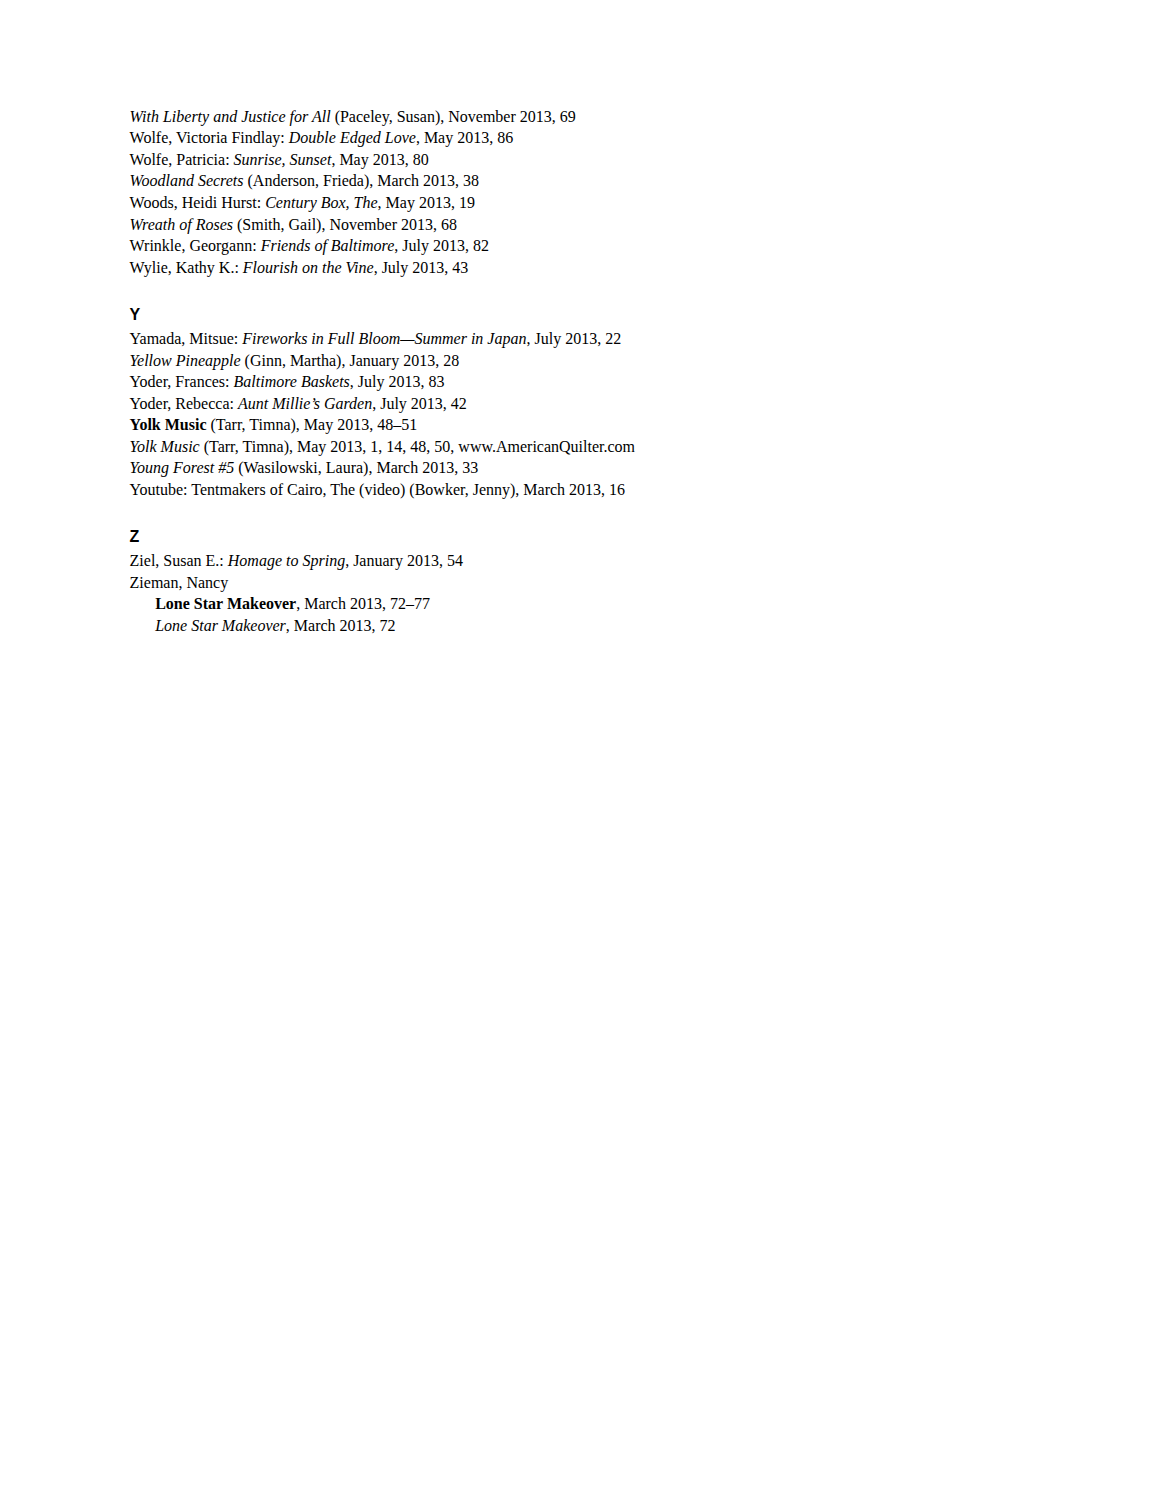With Liberty and Justice for All (Paceley, Susan), November 2013, 69
Wolfe, Victoria Findlay: Double Edged Love, May 2013, 86
Wolfe, Patricia: Sunrise, Sunset, May 2013, 80
Woodland Secrets (Anderson, Frieda), March 2013, 38
Woods, Heidi Hurst: Century Box, The, May 2013, 19
Wreath of Roses (Smith, Gail), November 2013, 68
Wrinkle, Georgann: Friends of Baltimore, July 2013, 82
Wylie, Kathy K.: Flourish on the Vine, July 2013, 43
Y
Yamada, Mitsue: Fireworks in Full Bloom—Summer in Japan, July 2013, 22
Yellow Pineapple (Ginn, Martha), January 2013, 28
Yoder, Frances: Baltimore Baskets, July 2013, 83
Yoder, Rebecca: Aunt Millie’s Garden, July 2013, 42
Yolk Music (Tarr, Timna), May 2013, 48–51
Yolk Music (Tarr, Timna), May 2013, 1, 14, 48, 50, www.AmericanQuilter.com
Young Forest #5 (Wasilowski, Laura), March 2013, 33
Youtube: Tentmakers of Cairo, The (video) (Bowker, Jenny), March 2013, 16
Z
Ziel, Susan E.: Homage to Spring, January 2013, 54
Zieman, Nancy
Lone Star Makeover, March 2013, 72–77
Lone Star Makeover, March 2013, 72